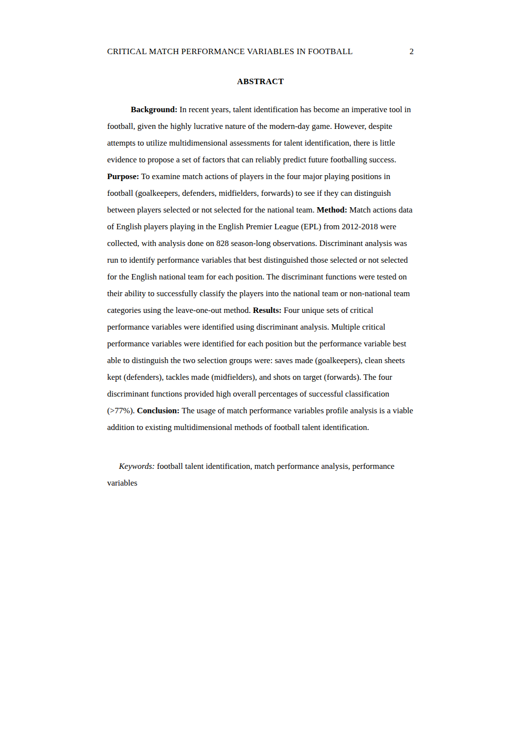Critical Match Performance Variables in Football 2
ABSTRACT
Background: In recent years, talent identification has become an imperative tool in football, given the highly lucrative nature of the modern-day game. However, despite attempts to utilize multidimensional assessments for talent identification, there is little evidence to propose a set of factors that can reliably predict future footballing success. Purpose: To examine match actions of players in the four major playing positions in football (goalkeepers, defenders, midfielders, forwards) to see if they can distinguish between players selected or not selected for the national team. Method: Match actions data of English players playing in the English Premier League (EPL) from 2012-2018 were collected, with analysis done on 828 season-long observations. Discriminant analysis was run to identify performance variables that best distinguished those selected or not selected for the English national team for each position. The discriminant functions were tested on their ability to successfully classify the players into the national team or non-national team categories using the leave-one-out method. Results: Four unique sets of critical performance variables were identified using discriminant analysis. Multiple critical performance variables were identified for each position but the performance variable best able to distinguish the two selection groups were: saves made (goalkeepers), clean sheets kept (defenders), tackles made (midfielders), and shots on target (forwards). The four discriminant functions provided high overall percentages of successful classification (>77%). Conclusion: The usage of match performance variables profile analysis is a viable addition to existing multidimensional methods of football talent identification.
Keywords: football talent identification, match performance analysis, performance variables